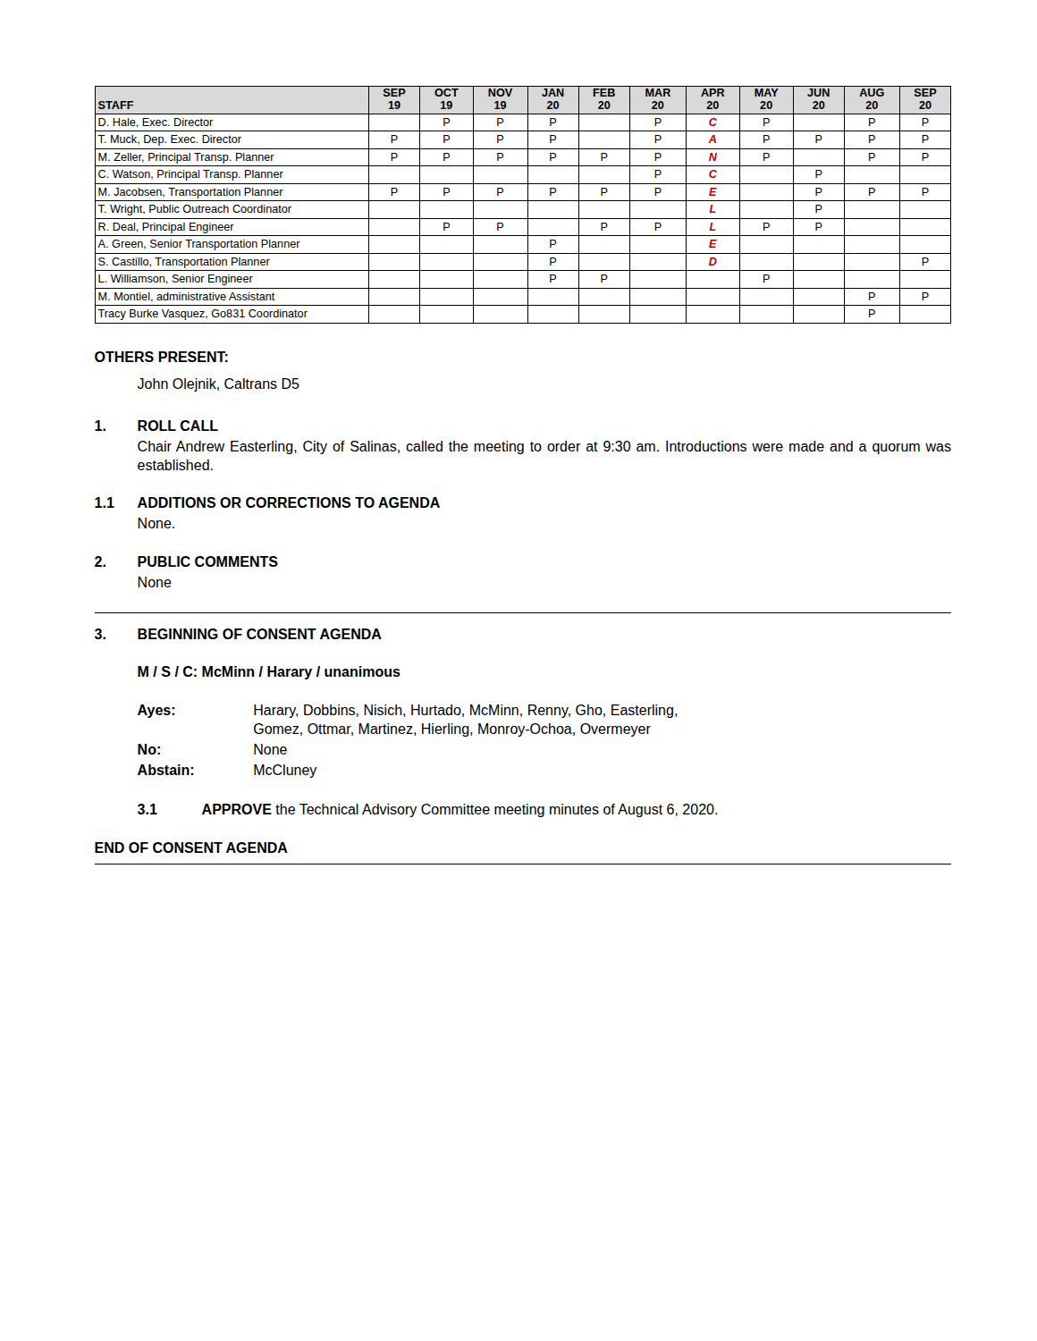| STAFF | SEP 19 | OCT 19 | NOV 19 | JAN 20 | FEB 20 | MAR 20 | APR 20 | MAY 20 | JUN 20 | AUG 20 | SEP 20 |
| --- | --- | --- | --- | --- | --- | --- | --- | --- | --- | --- | --- |
| D. Hale, Exec. Director | | P | P | P | | P | C | P | | P | P |
| T. Muck, Dep. Exec. Director | P | P | P | P | | P | A | P | P | P | P |
| M. Zeller, Principal Transp. Planner | P | P | P | P | P | P | N | P | | P | P |
| C. Watson, Principal Transp. Planner | | | | | | P | C | | P | | |
| M. Jacobsen, Transportation Planner | P | P | P | P | P | P | E | | P | P | P |
| T. Wright, Public Outreach Coordinator | | | | | | | L | | P | | |
| R. Deal, Principal Engineer | | P | P | | P | P | L | P | P | | |
| A. Green, Senior Transportation Planner | | | | P | | | E | | | | |
| S. Castillo, Transportation Planner | | | | P | | | D | | | | P |
| L. Williamson, Senior Engineer | | | | P | P | | | P | | | |
| M. Montiel, administrative Assistant | | | | | | | | | | P | P |
| Tracy Burke Vasquez, Go831 Coordinator | | | | | | | | | | P | |
OTHERS PRESENT:
John Olejnik, Caltrans D5
1.
ROLL CALL
Chair Andrew Easterling, City of Salinas, called the meeting to order at 9:30 am. Introductions were made and a quorum was established.
1.1
ADDITIONS OR CORRECTIONS TO AGENDA
None.
2.
PUBLIC COMMENTS
None
3.
BEGINNING OF CONSENT AGENDA
M / S / C: McMinn / Harary / unanimous
| Ayes: | Harary, Dobbins, Nisich, Hurtado, McMinn, Renny, Gho, Easterling, Gomez, Ottmar, Martinez, Hierling, Monroy-Ochoa, Overmeyer |
| No: | None |
| Abstain: | McCluney |
3.1
APPROVE the Technical Advisory Committee meeting minutes of August 6, 2020.
END OF CONSENT AGENDA